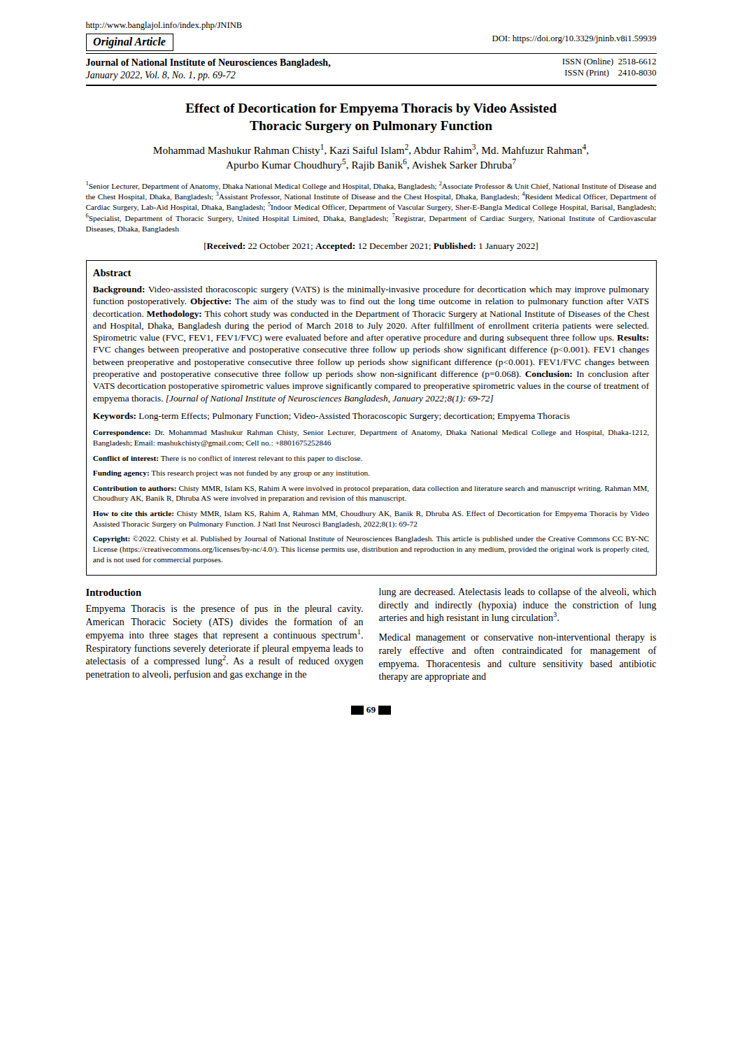http://www.banglajol.info/index.php/JNINB
Original Article
DOI: https://doi.org/10.3329/jninb.v8i1.59939
Journal of National Institute of Neurosciences Bangladesh,
January 2022, Vol. 8, No. 1, pp. 69-72
ISSN (Online) 2518-6612
ISSN (Print) 2410-8030
Effect of Decortication for Empyema Thoracis by Video Assisted
Thoracic Surgery on Pulmonary Function
Mohammad Mashukur Rahman Chisty1, Kazi Saiful Islam2, Abdur Rahim3, Md. Mahfuzur Rahman4,
Apurbo Kumar Choudhury5, Rajib Banik6, Avishek Sarker Dhruba7
1Senior Lecturer, Department of Anatomy, Dhaka National Medical College and Hospital, Dhaka, Bangladesh; 2Associate Professor & Unit Chief, National Institute of Disease and the Chest Hospital, Dhaka, Bangladesh; 3Assistant Professor, National Institute of Disease and the Chest Hospital, Dhaka, Bangladesh; 4Resident Medical Officer, Department of Cardiac Surgery, Lab-Aid Hospital, Dhaka, Bangladesh; 5Indoor Medical Officer, Department of Vascular Surgery, Sher-E-Bangla Medical College Hospital, Barisal, Bangladesh; 6Specialist, Department of Thoracic Surgery, United Hospital Limited, Dhaka, Bangladesh; 7Registrar, Department of Cardiac Surgery, National Institute of Cardiovascular Diseases, Dhaka, Bangladesh
[Received: 22 October 2021; Accepted: 12 December 2021; Published: 1 January 2022]
Abstract
Background: Video-assisted thoracoscopic surgery (VATS) is the minimally-invasive procedure for decortication which may improve pulmonary function postoperatively. Objective: The aim of the study was to find out the long time outcome in relation to pulmonary function after VATS decortication. Methodology: This cohort study was conducted in the Department of Thoracic Surgery at National Institute of Diseases of the Chest and Hospital, Dhaka, Bangladesh during the period of March 2018 to July 2020. After fulfillment of enrollment criteria patients were selected. Spirometric value (FVC, FEV1, FEV1/FVC) were evaluated before and after operative procedure and during subsequent three follow ups. Results: FVC changes between preoperative and postoperative consecutive three follow up periods show significant difference (p<0.001). FEV1 changes between preoperative and postoperative consecutive three follow up periods show significant difference (p<0.001). FEV1/FVC changes between preoperative and postoperative consecutive three follow up periods show non-significant difference (p=0.068). Conclusion: In conclusion after VATS decortication postoperative spirometric values improve significantly compared to preoperative spirometric values in the course of treatment of empyema thoracis. [Journal of National Institute of Neurosciences Bangladesh, January 2022;8(1): 69-72]
Keywords: Long-term Effects; Pulmonary Function; Video-Assisted Thoracoscopic Surgery; decortication; Empyema Thoracis
Correspondence: Dr. Mohammad Mashukur Rahman Chisty, Senior Lecturer, Department of Anatomy, Dhaka National Medical College and Hospital, Dhaka-1212, Bangladesh; Email: mashukchisty@gmail.com; Cell no.: +8801675252846
Conflict of interest: There is no conflict of interest relevant to this paper to disclose.
Funding agency: This research project was not funded by any group or any institution.
Contribution to authors: Chisty MMR, Islam KS, Rahim A were involved in protocol preparation, data collection and literature search and manuscript writing. Rahman MM, Choudhury AK, Banik R, Dhruba AS were involved in preparation and revision of this manuscript.
How to cite this article: Chisty MMR, Islam KS, Rahim A, Rahman MM, Choudhury AK, Banik R, Dhruba AS. Effect of Decortication for Empyema Thoracis by Video Assisted Thoracic Surgery on Pulmonary Function. J Natl Inst Neurosci Bangladesh, 2022;8(1): 69-72
Copyright: ©2022. Chisty et al. Published by Journal of National Institute of Neurosciences Bangladesh. This article is published under the Creative Commons CC BY-NC License (https://creativecommons.org/licenses/by-nc/4.0/). This license permits use, distribution and reproduction in any medium, provided the original work is properly cited, and is not used for commercial purposes.
Introduction
Empyema Thoracis is the presence of pus in the pleural cavity. American Thoracic Society (ATS) divides the formation of an empyema into three stages that represent a continuous spectrum1. Respiratory functions severely deteriorate if pleural empyema leads to atelectasis of a compressed lung2. As a result of reduced oxygen penetration to alveoli, perfusion and gas exchange in the
lung are decreased. Atelectasis leads to collapse of the alveoli, which directly and indirectly (hypoxia) induce the constriction of lung arteries and high resistant in lung circulation3.
Medical management or conservative non-interventional therapy is rarely effective and often contraindicated for management of empyema. Thoracentesis and culture sensitivity based antibiotic therapy are appropriate and
69